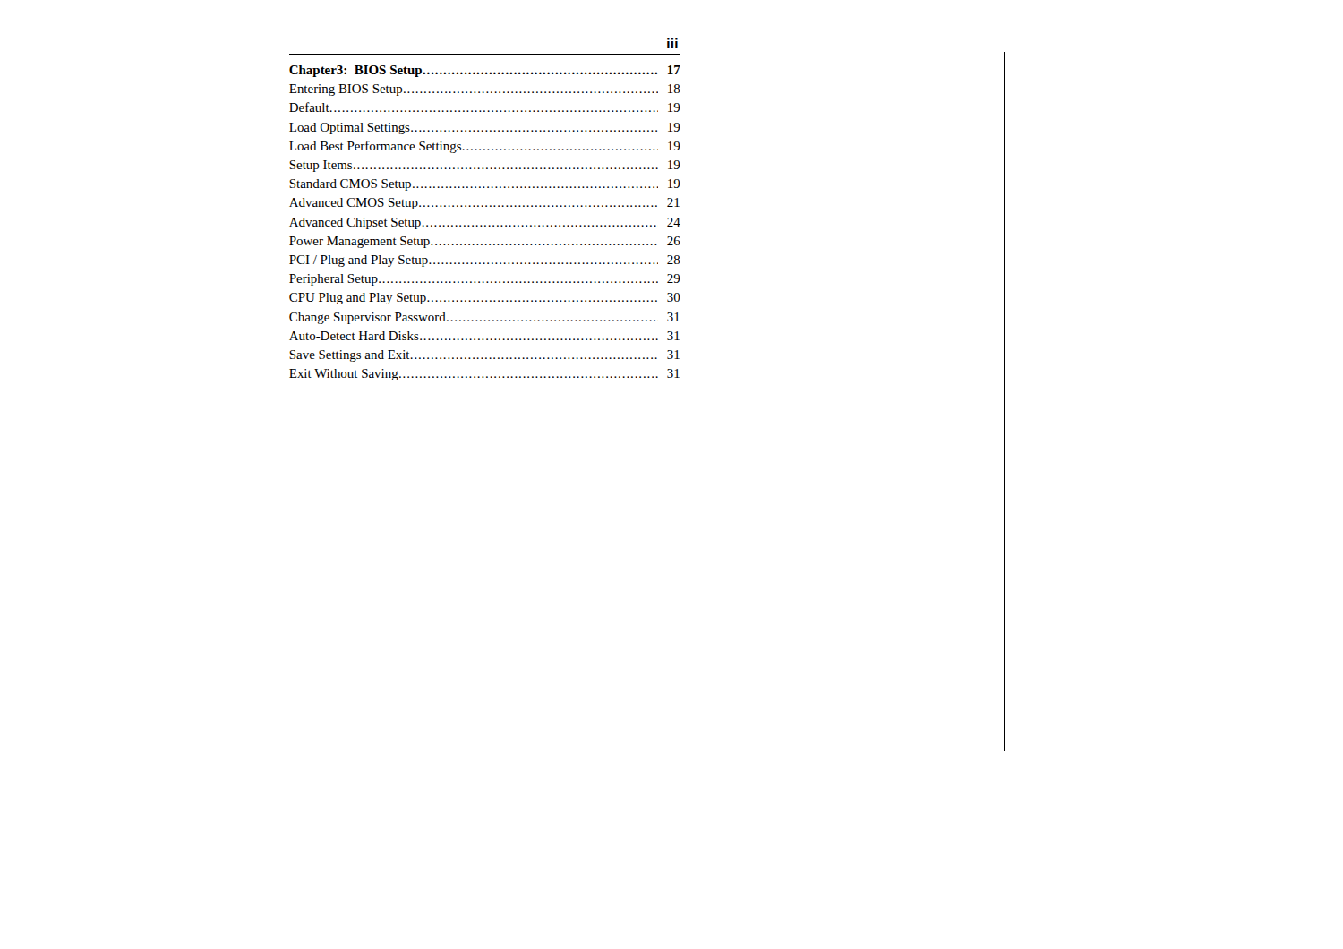iii
Chapter3: BIOS Setup 17
Entering BIOS Setup 18
Default 19
Load Optimal Settings 19
Load Best Performance Settings 19
Setup Items 19
Standard CMOS Setup 19
Advanced CMOS Setup 21
Advanced Chipset Setup 24
Power Management Setup 26
PCI / Plug and Play Setup 28
Peripheral Setup 29
CPU Plug and Play Setup 30
Change Supervisor Password 31
Auto-Detect Hard Disks 31
Save Settings and Exit 31
Exit Without Saving 31